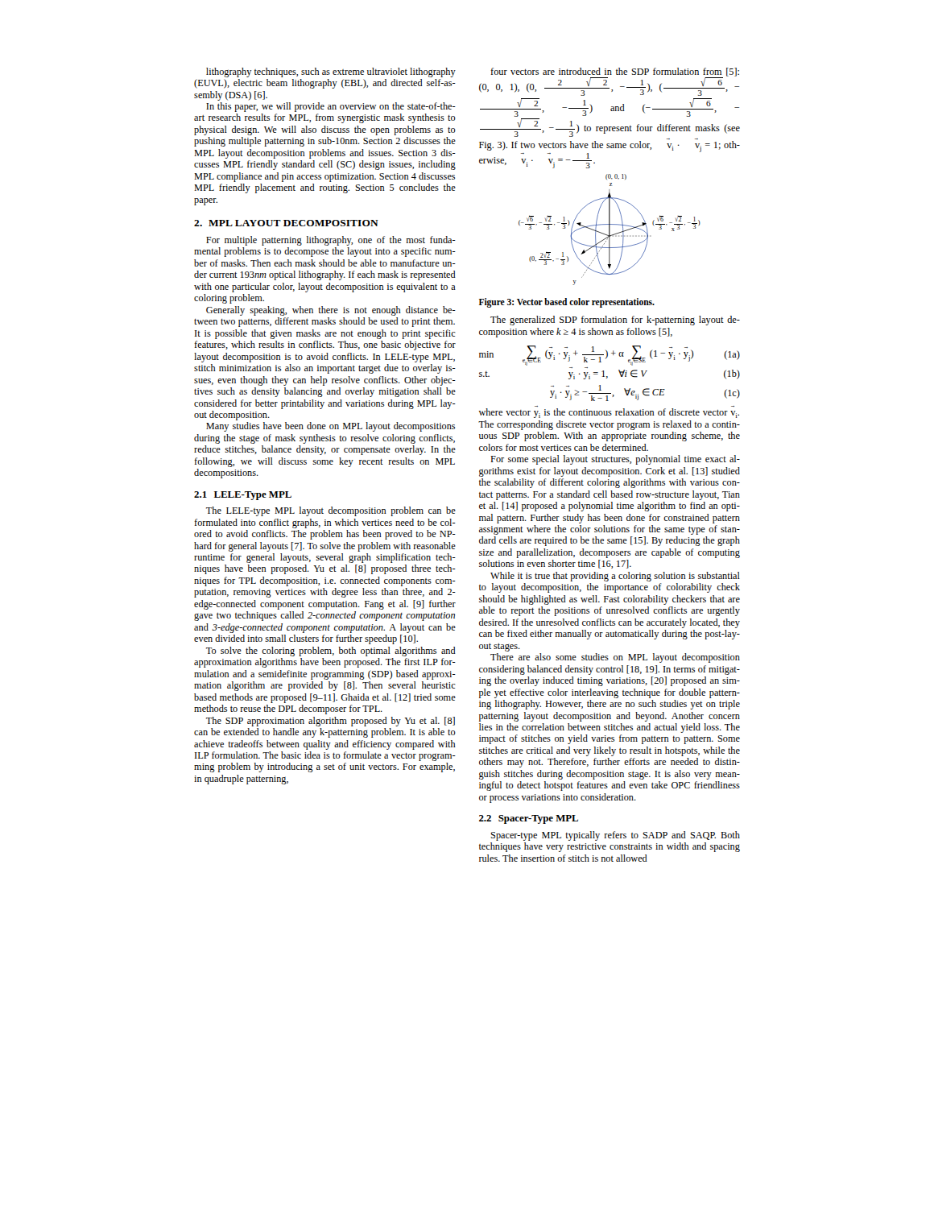lithography techniques, such as extreme ultraviolet lithography (EUVL), electric beam lithography (EBL), and directed self-assembly (DSA) [6].
In this paper, we will provide an overview on the state-of-the-art research results for MPL, from synergistic mask synthesis to physical design. We will also discuss the open problems as to pushing multiple patterning in sub-10nm. Section 2 discusses the MPL layout decomposition problems and issues. Section 3 discusses MPL friendly standard cell (SC) design issues, including MPL compliance and pin access optimization. Section 4 discusses MPL friendly placement and routing. Section 5 concludes the paper.
2. MPL LAYOUT DECOMPOSITION
For multiple patterning lithography, one of the most fundamental problems is to decompose the layout into a specific number of masks. Then each mask should be able to manufacture under current 193nm optical lithography. If each mask is represented with one particular color, layout decomposition is equivalent to a coloring problem.
Generally speaking, when there is not enough distance between two patterns, different masks should be used to print them. It is possible that given masks are not enough to print specific features, which results in conflicts. Thus, one basic objective for layout decomposition is to avoid conflicts. In LELE-type MPL, stitch minimization is also an important target due to overlay issues, even though they can help resolve conflicts. Other objectives such as density balancing and overlay mitigation shall be considered for better printability and variations during MPL layout decomposition.
Many studies have been done on MPL layout decompositions during the stage of mask synthesis to resolve coloring conflicts, reduce stitches, balance density, or compensate overlay. In the following, we will discuss some key recent results on MPL decompositions.
2.1 LELE-Type MPL
The LELE-type MPL layout decomposition problem can be formulated into conflict graphs, in which vertices need to be colored to avoid conflicts. The problem has been proved to be NP-hard for general layouts [7]. To solve the problem with reasonable runtime for general layouts, several graph simplification techniques have been proposed. Yu et al. [8] proposed three techniques for TPL decomposition, i.e. connected components computation, removing vertices with degree less than three, and 2-edge-connected component computation. Fang et al. [9] further gave two techniques called 2-connected component computation and 3-edge-connected component computation. A layout can be even divided into small clusters for further speedup [10].
To solve the coloring problem, both optimal algorithms and approximation algorithms have been proposed. The first ILP formulation and a semidefinite programming (SDP) based approximation algorithm are provided by [8]. Then several heuristic based methods are proposed [9–11]. Ghaida et al. [12] tried some methods to reuse the DPL decomposer for TPL.
The SDP approximation algorithm proposed by Yu et al. [8] can be extended to handle any k-patterning problem. It is able to achieve tradeoffs between quality and efficiency compared with ILP formulation. The basic idea is to formulate a vector programming problem by introducing a set of unit vectors. For example, in quadruple patterning,
four vectors are introduced in the SDP formulation from [5]: (0, 0, 1), (0, 2√23, −13), (√63, −√23, −13) and (−√63, −√23, −13) to represent four different masks (see Fig. 3). If two vectors have the same color, vi · vj = 1; otherwise, vi · vj = −13.
(0, 0, 1)
(−√63, −√23, −13)
(√63, −√23, −13)
(0, 2√23, −13)
x
y
z
Figure 3: Vector based color representations.
The generalized SDP formulation for k-patterning layout decomposition where k ≥ 4 is shown as follows [5],
| min | ∑ e ij ∈CE ( y i · y j + 1 k − 1 ) + α ∑ e ij ∈SE (1 − y i · y j ) | (1a) |
| s.t. | y i · y i = 1, ∀ i ∈ V | (1b) |
| | y i · y j ≥ − 1 k − 1 , ∀ e ij ∈ CE | (1c) |
where vector yi is the continuous relaxation of discrete vector vi. The corresponding discrete vector program is relaxed to a continuous SDP problem. With an appropriate rounding scheme, the colors for most vertices can be determined.
For some special layout structures, polynomial time exact algorithms exist for layout decomposition. Cork et al. [13] studied the scalability of different coloring algorithms with various contact patterns. For a standard cell based row-structure layout, Tian et al. [14] proposed a polynomial time algorithm to find an optimal pattern. Further study has been done for constrained pattern assignment where the color solutions for the same type of standard cells are required to be the same [15]. By reducing the graph size and parallelization, decomposers are capable of computing solutions in even shorter time [16, 17].
While it is true that providing a coloring solution is substantial to layout decomposition, the importance of colorability check should be highlighted as well. Fast colorability checkers that are able to report the positions of unresolved conflicts are urgently desired. If the unresolved conflicts can be accurately located, they can be fixed either manually or automatically during the post-layout stages.
There are also some studies on MPL layout decomposition considering balanced density control [18, 19]. In terms of mitigating the overlay induced timing variations, [20] proposed an simple yet effective color interleaving technique for double patterning lithography. However, there are no such studies yet on triple patterning layout decomposition and beyond. Another concern lies in the correlation between stitches and actual yield loss. The impact of stitches on yield varies from pattern to pattern. Some stitches are critical and very likely to result in hotspots, while the others may not. Therefore, further efforts are needed to distinguish stitches during decomposition stage. It is also very meaningful to detect hotspot features and even take OPC friendliness or process variations into consideration.
2.2 Spacer-Type MPL
Spacer-type MPL typically refers to SADP and SAQP. Both techniques have very restrictive constraints in width and spacing rules. The insertion of stitch is not allowed